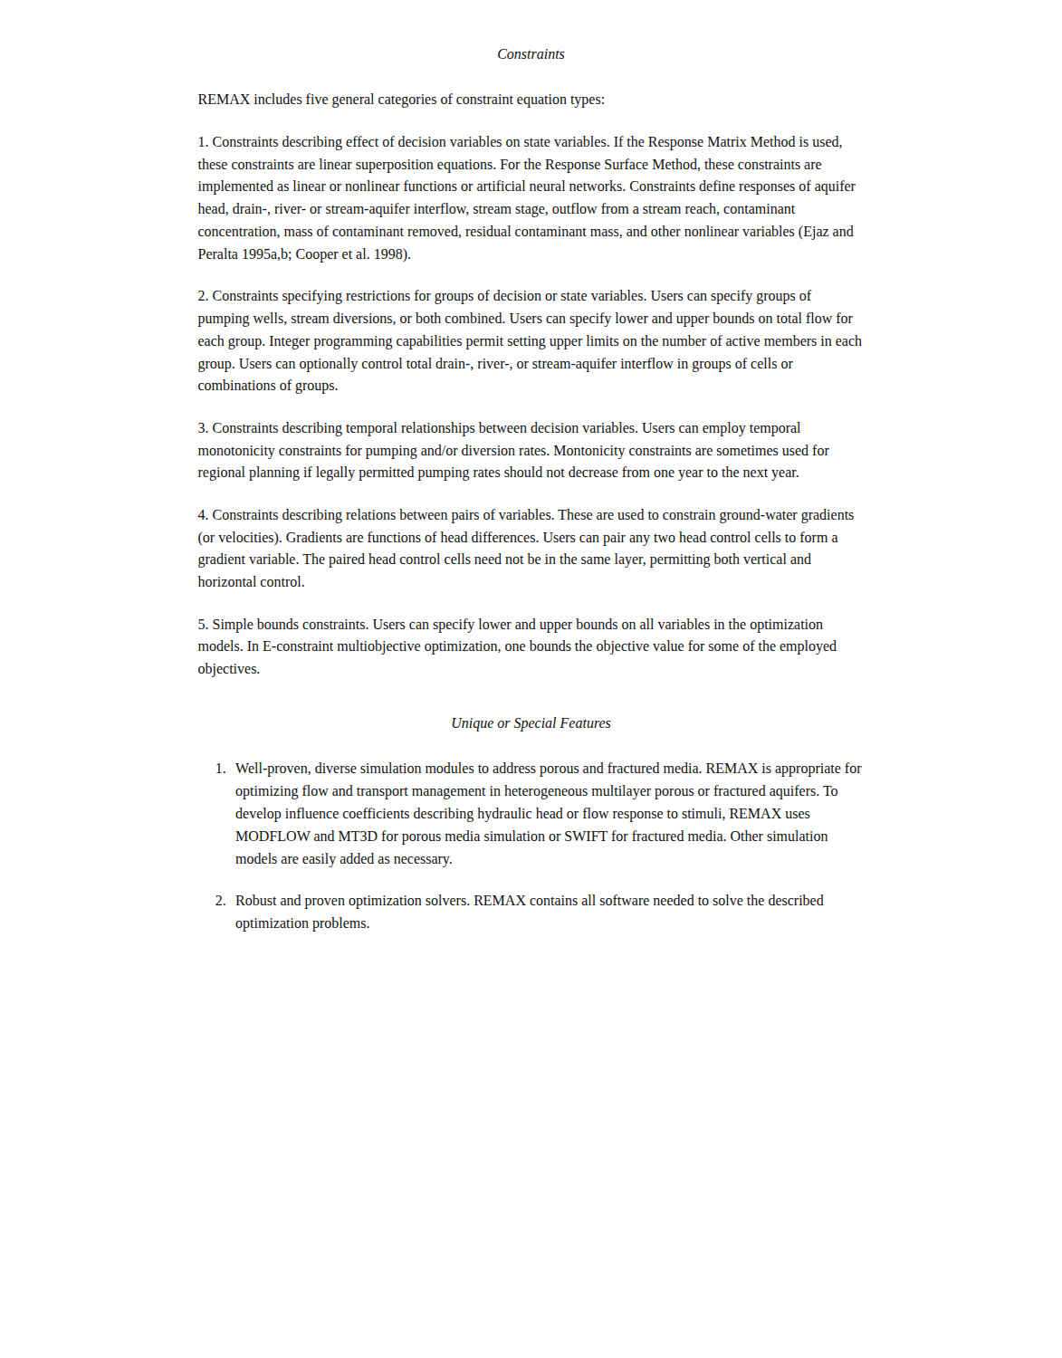Constraints
REMAX includes five general categories of constraint equation types:
1. Constraints describing effect of decision variables on state variables. If the Response Matrix Method is used, these constraints are linear superposition equations. For the Response Surface Method, these constraints are implemented as linear or nonlinear functions or artificial neural networks. Constraints define responses of aquifer head, drain-, river- or stream-aquifer interflow, stream stage, outflow from a stream reach, contaminant concentration, mass of contaminant removed, residual contaminant mass, and other nonlinear variables (Ejaz and Peralta 1995a,b; Cooper et al. 1998).
2. Constraints specifying restrictions for groups of decision or state variables. Users can specify groups of pumping wells, stream diversions, or both combined. Users can specify lower and upper bounds on total flow for each group. Integer programming capabilities permit setting upper limits on the number of active members in each group. Users can optionally control total drain-, river-, or stream-aquifer interflow in groups of cells or combinations of groups.
3. Constraints describing temporal relationships between decision variables. Users can employ temporal monotonicity constraints for pumping and/or diversion rates. Montonicity constraints are sometimes used for regional planning if legally permitted pumping rates should not decrease from one year to the next year.
4. Constraints describing relations between pairs of variables. These are used to constrain ground-water gradients (or velocities). Gradients are functions of head differences. Users can pair any two head control cells to form a gradient variable. The paired head control cells need not be in the same layer, permitting both vertical and horizontal control.
5. Simple bounds constraints. Users can specify lower and upper bounds on all variables in the optimization models. In E-constraint multiobjective optimization, one bounds the objective value for some of the employed objectives.
Unique or Special Features
Well-proven, diverse simulation modules to address porous and fractured media. REMAX is appropriate for optimizing flow and transport management in heterogeneous multilayer porous or fractured aquifers. To develop influence coefficients describing hydraulic head or flow response to stimuli, REMAX uses MODFLOW and MT3D for porous media simulation or SWIFT for fractured media. Other simulation models are easily added as necessary.
Robust and proven optimization solvers. REMAX contains all software needed to solve the described optimization problems.